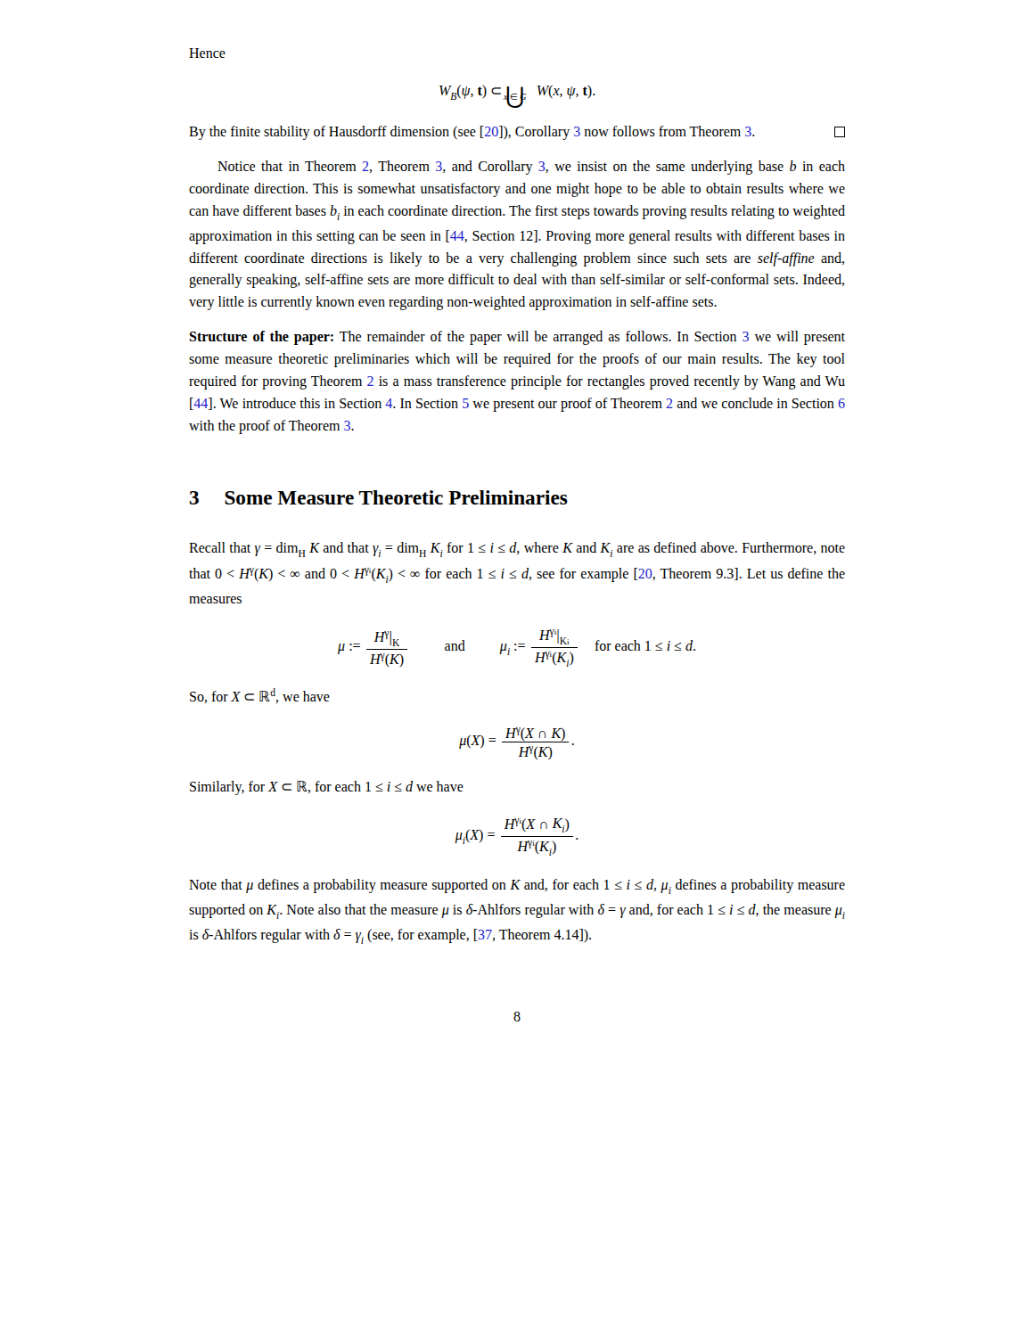Hence
WB(ψ, t) ⊂ ⋃x ∈ G W(x, ψ, t).
By the finite stability of Hausdorff dimension (see [20]), Corollary 3 now follows from Theorem 3.
Notice that in Theorem 2, Theorem 3, and Corollary 3, we insist on the same underlying base b in each coordinate direction. This is somewhat unsatisfactory and one might hope to be able to obtain results where we can have different bases bi in each coordinate direction. The first steps towards proving results relating to weighted approximation in this setting can be seen in [44, Section 12]. Proving more general results with different bases in different coordinate directions is likely to be a very challenging problem since such sets are self-affine and, generally speaking, self-affine sets are more difficult to deal with than self-similar or self-conformal sets. Indeed, very little is currently known even regarding non-weighted approximation in self-affine sets.
Structure of the paper: The remainder of the paper will be arranged as follows. In Section 3 we will present some measure theoretic preliminaries which will be required for the proofs of our main results. The key tool required for proving Theorem 2 is a mass transference principle for rectangles proved recently by Wang and Wu [44]. We introduce this in Section 4. In Section 5 we present our proof of Theorem 2 and we conclude in Section 6 with the proof of Theorem 3.
3 Some Measure Theoretic Preliminaries
Recall that γ = dimH K and that γi = dimH Ki for 1 ≤ i ≤ d, where K and Ki are as defined above. Furthermore, note that 0 < Hγ(K) < ∞ and 0 < Hγi(Ki) < ∞ for each 1 ≤ i ≤ d, see for example [20, Theorem 9.3]. Let us define the measures
μ := Hγ|K Hγ(K) and μi := Hγi|Ki Hγi(Ki) for each 1 ≤ i ≤ d.
So, for X ⊂ ℝd, we have
μ(X) = Hγ(X ∩ K) Hγ(K).
Similarly, for X ⊂ ℝ, for each 1 ≤ i ≤ d we have
μi(X) = Hγi(X ∩ Ki) Hγi(Ki).
Note that μ defines a probability measure supported on K and, for each 1 ≤ i ≤ d, μi defines a probability measure supported on Ki. Note also that the measure μ is δ-Ahlfors regular with δ = γ and, for each 1 ≤ i ≤ d, the measure μi is δ-Ahlfors regular with δ = γi (see, for example, [37, Theorem 4.14]).
8